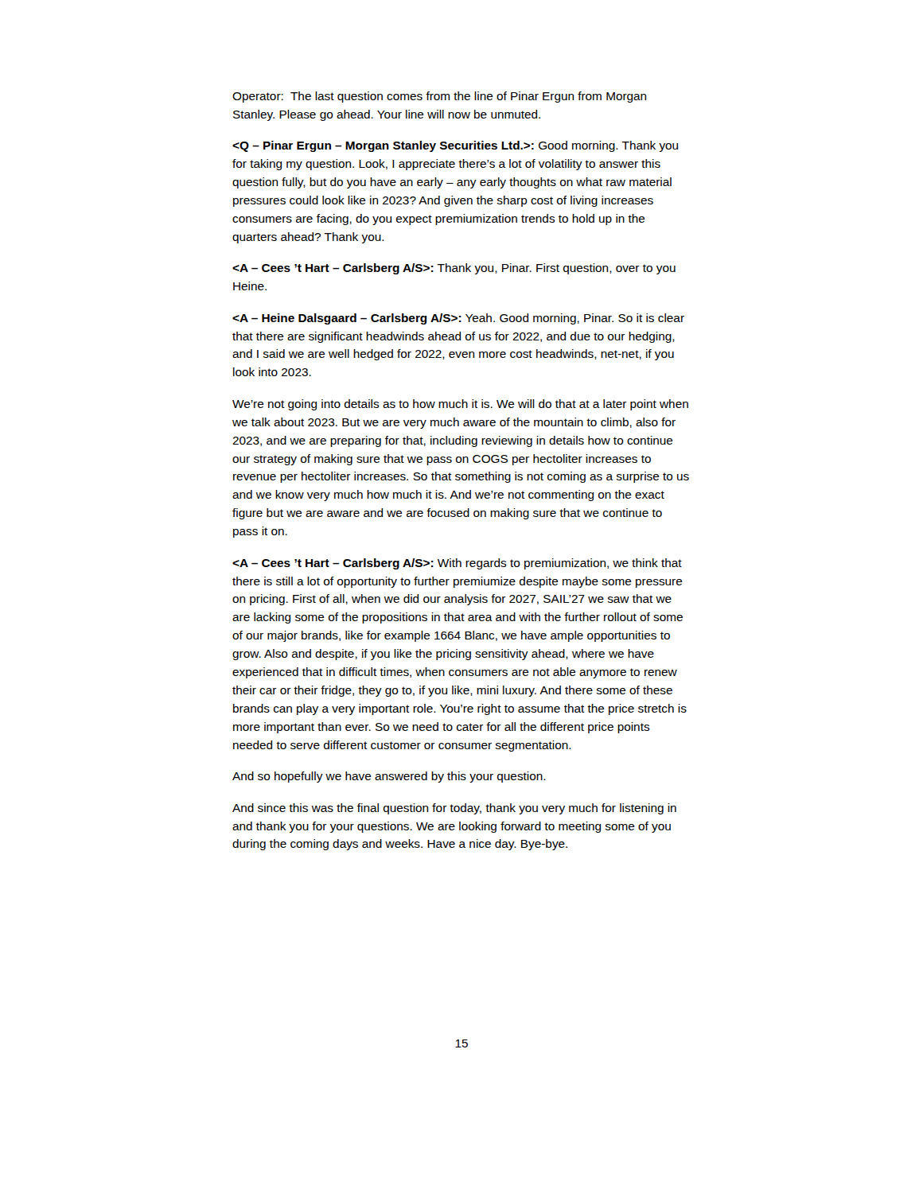Operator: The last question comes from the line of Pinar Ergun from Morgan Stanley. Please go ahead. Your line will now be unmuted.
<Q – Pinar Ergun – Morgan Stanley Securities Ltd.>: Good morning. Thank you for taking my question. Look, I appreciate there’s a lot of volatility to answer this question fully, but do you have an early – any early thoughts on what raw material pressures could look like in 2023? And given the sharp cost of living increases consumers are facing, do you expect premiumization trends to hold up in the quarters ahead? Thank you.
<A – Cees ’t Hart – Carlsberg A/S>: Thank you, Pinar. First question, over to you Heine.
<A – Heine Dalsgaard – Carlsberg A/S>: Yeah. Good morning, Pinar. So it is clear that there are significant headwinds ahead of us for 2022, and due to our hedging, and I said we are well hedged for 2022, even more cost headwinds, net-net, if you look into 2023.
We’re not going into details as to how much it is. We will do that at a later point when we talk about 2023. But we are very much aware of the mountain to climb, also for 2023, and we are preparing for that, including reviewing in details how to continue our strategy of making sure that we pass on COGS per hectoliter increases to revenue per hectoliter increases. So that something is not coming as a surprise to us and we know very much how much it is. And we’re not commenting on the exact figure but we are aware and we are focused on making sure that we continue to pass it on.
<A – Cees ’t Hart – Carlsberg A/S>: With regards to premiumization, we think that there is still a lot of opportunity to further premiumize despite maybe some pressure on pricing. First of all, when we did our analysis for 2027, SAIL’27 we saw that we are lacking some of the propositions in that area and with the further rollout of some of our major brands, like for example 1664 Blanc, we have ample opportunities to grow. Also and despite, if you like the pricing sensitivity ahead, where we have experienced that in difficult times, when consumers are not able anymore to renew their car or their fridge, they go to, if you like, mini luxury. And there some of these brands can play a very important role. You’re right to assume that the price stretch is more important than ever. So we need to cater for all the different price points needed to serve different customer or consumer segmentation.
And so hopefully we have answered by this your question.
And since this was the final question for today, thank you very much for listening in and thank you for your questions. We are looking forward to meeting some of you during the coming days and weeks. Have a nice day. Bye-bye.
15